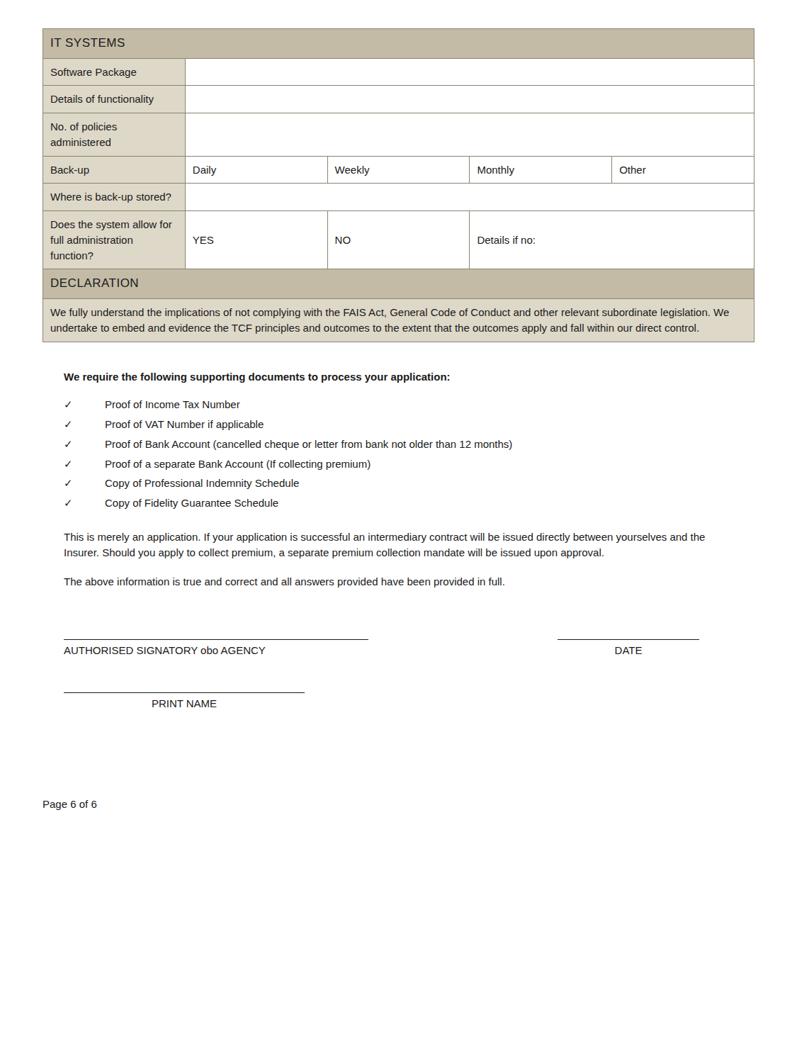| IT SYSTEMS |
| Software Package | |
| Details of functionality | |
| No. of policies administered | |
| Back-up | Daily | Weekly | Monthly | Other |
| Where is back-up stored? | |
| Does the system allow for full administration function? | YES | NO | Details if no: |
| DECLARATION |
| We fully understand the implications of not complying with the FAIS Act, General Code of Conduct and other relevant subordinate legislation. We undertake to embed and evidence the TCF principles and outcomes to the extent that the outcomes apply and fall within our direct control. |
We require the following supporting documents to process your application:
Proof of Income Tax Number
Proof of VAT Number if applicable
Proof of Bank Account (cancelled cheque or letter from bank not older than 12 months)
Proof of a separate Bank Account (If collecting premium)
Copy of Professional Indemnity Schedule
Copy of Fidelity Guarantee Schedule
This is merely an application. If your application is successful an intermediary contract will be issued directly between yourselves and the Insurer. Should you apply to collect premium, a separate premium collection mandate will be issued upon approval.
The above information is true and correct and all answers provided have been provided in full.
AUTHORISED SIGNATORY obo AGENCY
DATE
PRINT NAME
Page 6 of 6